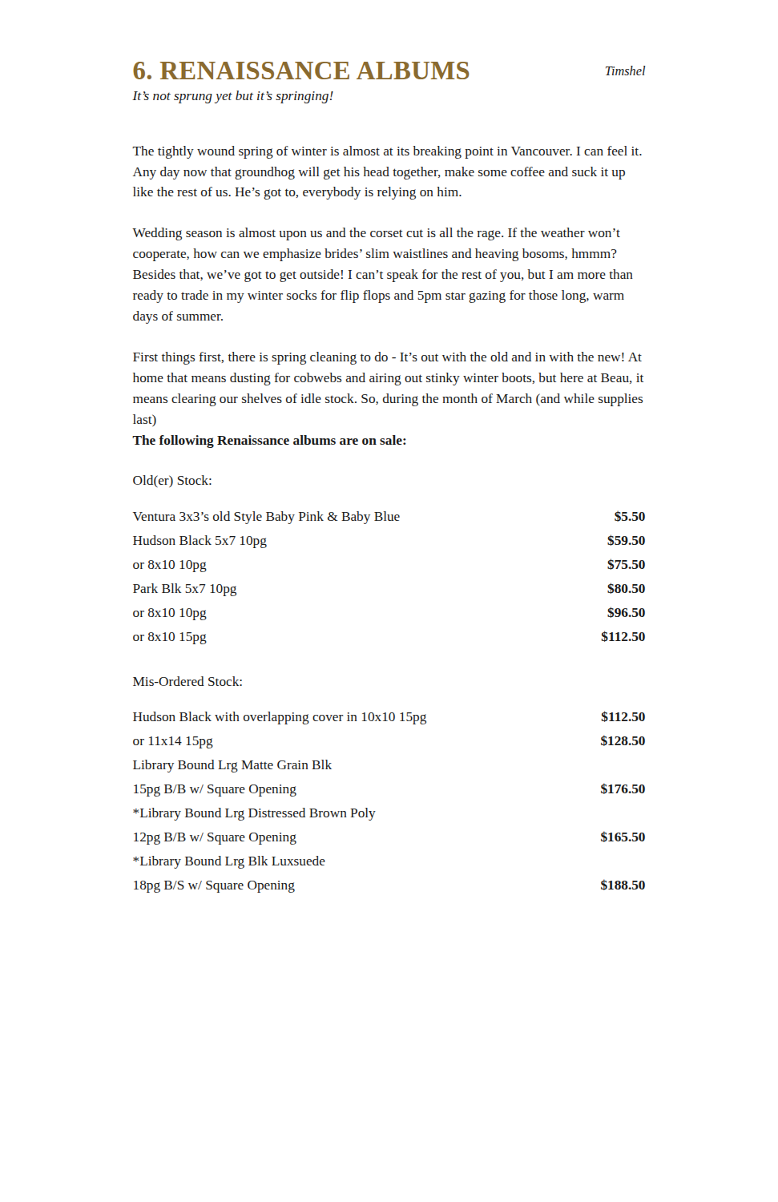Timshel
6. RENAISSANCE ALBUMS
It’s not sprung yet but it’s springing!
The tightly wound spring of winter is almost at its breaking point in Vancouver. I can feel it. Any day now that groundhog will get his head together, make some coffee and suck it up like the rest of us. He’s got to, everybody is relying on him.
Wedding season is almost upon us and the corset cut is all the rage. If the weather won’t cooperate, how can we emphasize brides’ slim waistlines and heaving bosoms, hmmm? Besides that, we’ve got to get outside! I can’t speak for the rest of you, but I am more than ready to trade in my winter socks for flip flops and 5pm star gazing for those long, warm days of summer.
First things first, there is spring cleaning to do - It’s out with the old and in with the new! At home that means dusting for cobwebs and airing out stinky winter boots, but here at Beau, it means clearing our shelves of idle stock. So, during the month of March (and while supplies last)
The following Renaissance albums are on sale:
Old(er) Stock:
| Ventura 3x3’s old Style Baby Pink & Baby Blue | $5.50 |
| Hudson Black 5x7 10pg | $59.50 |
| or 8x10 10pg | $75.50 |
| Park Blk 5x7 10pg | $80.50 |
| or 8x10 10pg | $96.50 |
| or 8x10 15pg | $112.50 |
Mis-Ordered Stock:
| Hudson Black with overlapping cover in 10x10 15pg | $112.50 |
| or 11x14 15pg | $128.50 |
| Library Bound Lrg Matte Grain Blk | |
| 15pg B/B w/ Square Opening | $176.50 |
| *Library Bound Lrg Distressed Brown Poly | |
| 12pg B/B w/ Square Opening | $165.50 |
| *Library Bound Lrg Blk Luxsuede | |
| 18pg B/S w/ Square Opening | $188.50 |